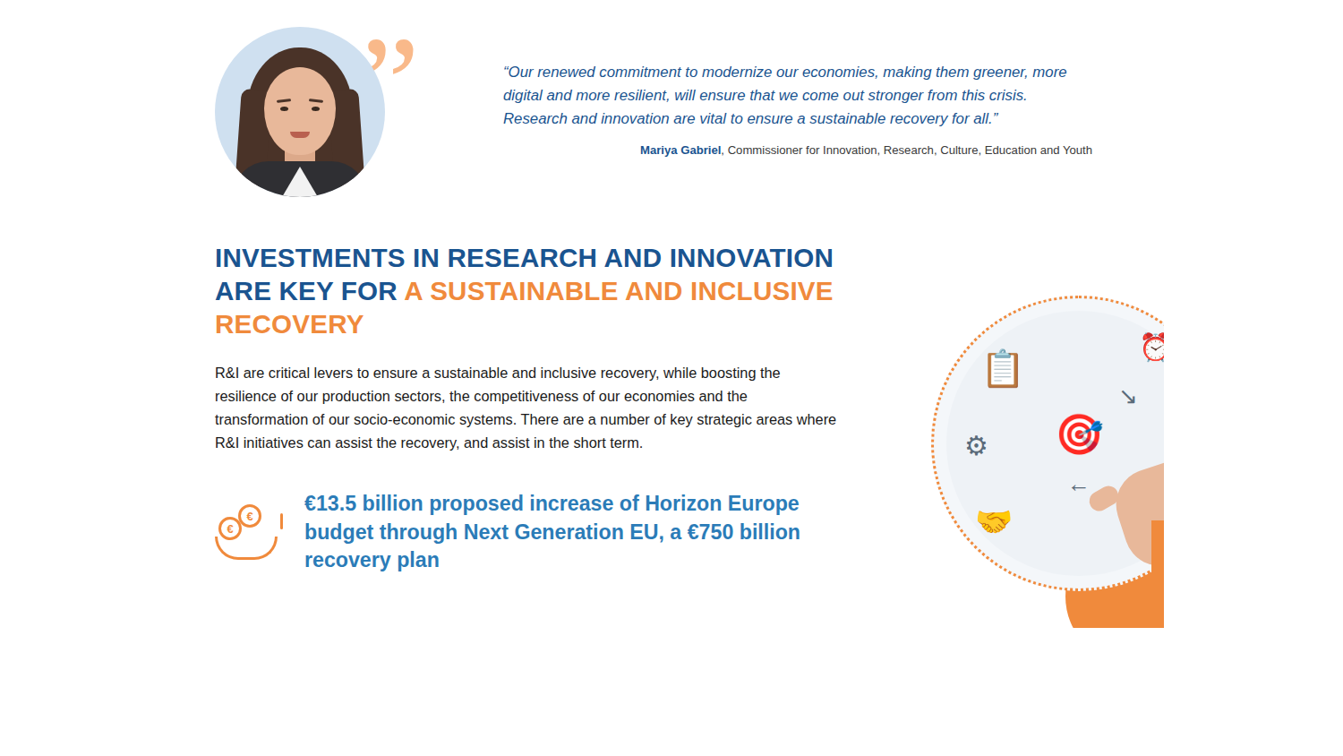📋 ⏰ ⚙ 🎯 🤝 📶 ↘ ←
”
“Our renewed commitment to modernize our economies, making them greener, more digital and more resilient, will ensure that we come out stronger from this crisis. Research and innovation are vital to ensure a sustainable recovery for all.”
Mariya Gabriel, Commissioner for Innovation, Research, Culture, Education and Youth
Investments in research and innovation are key for a sustainable and inclusive recovery
R&I are critical levers to ensure a sustainable and inclusive recovery, while boosting the resilience of our production sectors, the competitiveness of our economies and the transformation of our socio-economic systems. There are a number of key strategic areas where R&I initiatives can assist the recovery, and assist in the short term.
€ €
€13.5 billion proposed increase of Horizon Europe budget through Next Generation EU, a €750 billion recovery plan